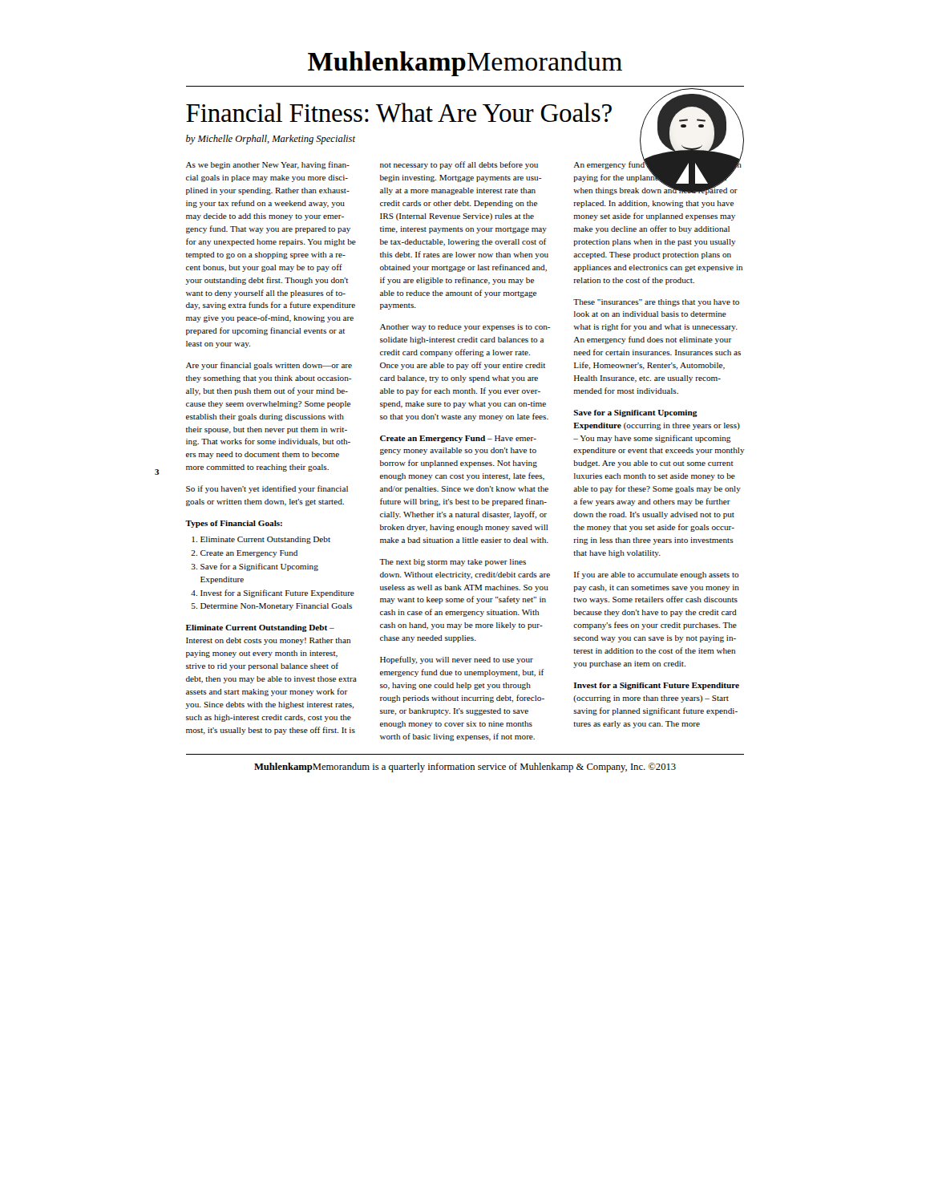Muhlenkamp Memorandum
Financial Fitness: What Are Your Goals?
by Michelle Orphall, Marketing Specialist
3
As we begin another New Year, having financial goals in place may make you more disciplined in your spending. Rather than exhausting your tax refund on a weekend away, you may decide to add this money to your emergency fund. That way you are prepared to pay for any unexpected home repairs. You might be tempted to go on a shopping spree with a recent bonus, but your goal may be to pay off your outstanding debt first. Though you don't want to deny yourself all the pleasures of today, saving extra funds for a future expenditure may give you peace-of-mind, knowing you are prepared for upcoming financial events or at least on your way.
Are your financial goals written down—or are they something that you think about occasionally, but then push them out of your mind because they seem overwhelming? Some people establish their goals during discussions with their spouse, but then never put them in writing. That works for some individuals, but others may need to document them to become more committed to reaching their goals.
So if you haven't yet identified your financial goals or written them down, let's get started.
Types of Financial Goals:
Eliminate Current Outstanding Debt
Create an Emergency Fund
Save for a Significant Upcoming Expenditure
Invest for a Significant Future Expenditure
Determine Non-Monetary Financial Goals
Eliminate Current Outstanding Debt – Interest on debt costs you money! Rather than paying money out every month in interest, strive to rid your personal balance sheet of debt, then you may be able to invest those extra assets and start making your money work for you. Since debts with the highest interest rates, such as high-interest credit cards, cost you the most, it's usually best to pay these off first. It is not necessary to pay off all debts before you begin investing. Mortgage payments are usually at a more manageable interest rate than credit cards or other debt. Depending on the IRS (Internal Revenue Service) rules at the time, interest payments on your mortgage may be tax-deductable, lowering the overall cost of this debt. If rates are lower now than when you obtained your mortgage or last refinanced and, if you are eligible to refinance, you may be able to reduce the amount of your mortgage payments.
Another way to reduce your expenses is to consolidate high-interest credit card balances to a credit card company offering a lower rate. Once you are able to pay off your entire credit card balance, try to only spend what you are able to pay for each month. If you ever overspend, make sure to pay what you can on-time so that you don't waste any money on late fees.
Create an Emergency Fund – Have emergency money available so you don't have to borrow for unplanned expenses. Not having enough money can cost you interest, late fees, and/or penalties. Since we don't know what the future will bring, it's best to be prepared financially. Whether it's a natural disaster, layoff, or broken dryer, having enough money saved will make a bad situation a little easier to deal with.
The next big storm may take power lines down. Without electricity, credit/debit cards are useless as well as bank ATM machines. So you may want to keep some of your "safety net" in cash in case of an emergency situation. With cash on hand, you may be more likely to purchase any needed supplies.
Hopefully, you will never need to use your emergency fund due to unemployment, but, if so, having one could help get you through rough periods without incurring debt, foreclosure, or bankruptcy. It's suggested to save enough money to cover six to nine months worth of basic living expenses, if not more.
An emergency fund also comes in handy when paying for the unplanned expense incurred when things break down and need repaired or replaced. In addition, knowing that you have money set aside for unplanned expenses may make you decline an offer to buy additional protection plans when in the past you usually accepted. These product protection plans on appliances and electronics can get expensive in relation to the cost of the product.
These "insurances" are things that you have to look at on an individual basis to determine what is right for you and what is unnecessary. An emergency fund does not eliminate your need for certain insurances. Insurances such as Life, Homeowner's, Renter's, Automobile, Health Insurance, etc. are usually recommended for most individuals.
Save for a Significant Upcoming Expenditure (occurring in three years or less) – You may have some significant upcoming expenditure or event that exceeds your monthly budget. Are you able to cut out some current luxuries each month to set aside money to be able to pay for these? Some goals may be only a few years away and others may be further down the road. It's usually advised not to put the money that you set aside for goals occurring in less than three years into investments that have high volatility.
If you are able to accumulate enough assets to pay cash, it can sometimes save you money in two ways. Some retailers offer cash discounts because they don't have to pay the credit card company's fees on your credit purchases. The second way you can save is by not paying interest in addition to the cost of the item when you purchase an item on credit.
Invest for a Significant Future Expenditure (occurring in more than three years) – Start saving for planned significant future expenditures as early as you can. The more
Muhlenkamp Memorandum is a quarterly information service of Muhlenkamp & Company, Inc. ©2013